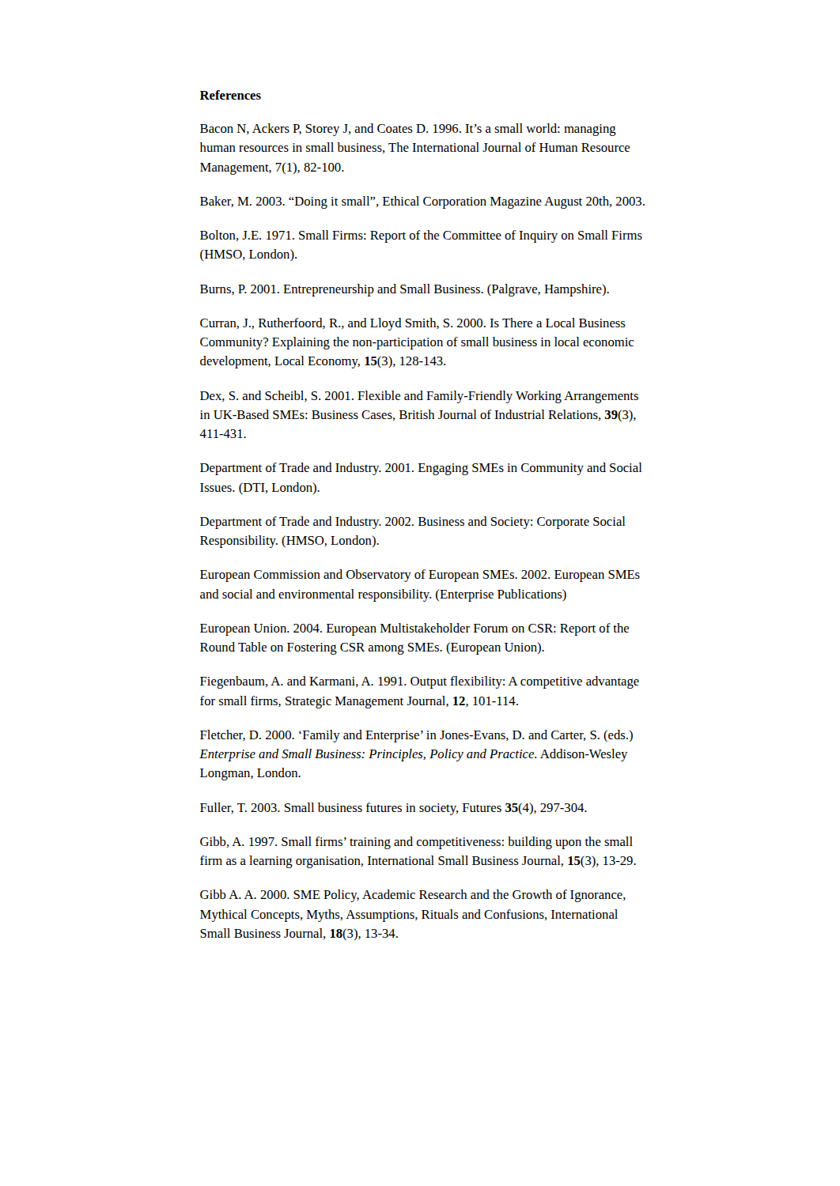References
Bacon N, Ackers P, Storey J, and Coates D. 1996. It’s a small world: managing human resources in small business, The International Journal of Human Resource Management, 7(1), 82-100.
Baker, M. 2003. “Doing it small”, Ethical Corporation Magazine August 20th, 2003.
Bolton, J.E. 1971. Small Firms: Report of the Committee of Inquiry on Small Firms (HMSO, London).
Burns, P. 2001. Entrepreneurship and Small Business. (Palgrave, Hampshire).
Curran, J., Rutherfoord, R., and Lloyd Smith, S. 2000. Is There a Local Business Community? Explaining the non-participation of small business in local economic development, Local Economy, 15(3), 128-143.
Dex, S. and Scheibl, S. 2001. Flexible and Family-Friendly Working Arrangements in UK-Based SMEs: Business Cases, British Journal of Industrial Relations, 39(3), 411-431.
Department of Trade and Industry. 2001. Engaging SMEs in Community and Social Issues. (DTI, London).
Department of Trade and Industry. 2002. Business and Society: Corporate Social Responsibility. (HMSO, London).
European Commission and Observatory of European SMEs. 2002. European SMEs and social and environmental responsibility. (Enterprise Publications)
European Union. 2004. European Multistakeholder Forum on CSR: Report of the Round Table on Fostering CSR among SMEs. (European Union).
Fiegenbaum, A. and Karmani, A. 1991. Output flexibility: A competitive advantage for small firms, Strategic Management Journal, 12, 101-114.
Fletcher, D. 2000. ‘Family and Enterprise’ in Jones-Evans, D. and Carter, S. (eds.) Enterprise and Small Business: Principles, Policy and Practice. Addison-Wesley Longman, London.
Fuller, T. 2003. Small business futures in society, Futures 35(4), 297-304.
Gibb, A. 1997. Small firms’ training and competitiveness: building upon the small firm as a learning organisation, International Small Business Journal, 15(3), 13-29.
Gibb A. A. 2000. SME Policy, Academic Research and the Growth of Ignorance, Mythical Concepts, Myths, Assumptions, Rituals and Confusions, International Small Business Journal, 18(3), 13-34.